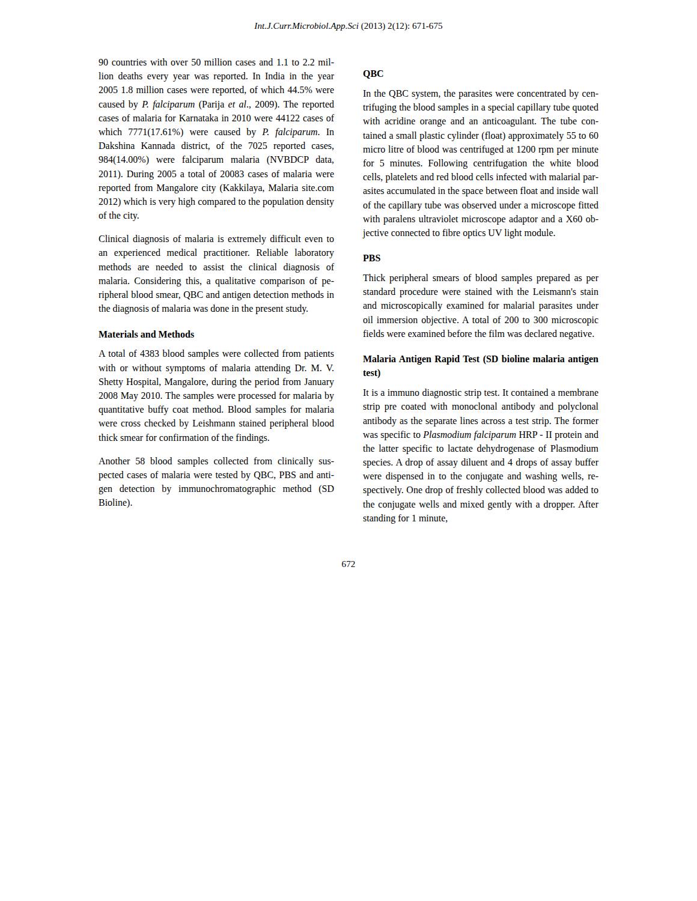Int.J.Curr.Microbiol.App.Sci (2013) 2(12): 671-675
90 countries with over 50 million cases and 1.1 to 2.2 million deaths every year was reported. In India in the year 2005 1.8 million cases were reported, of which 44.5% were caused by P. falciparum (Parija et al., 2009). The reported cases of malaria for Karnataka in 2010 were 44122 cases of which 7771(17.61%) were caused by P. falciparum. In Dakshina Kannada district, of the 7025 reported cases, 984(14.00%) were falciparum malaria (NVBDCP data, 2011). During 2005 a total of 20083 cases of malaria were reported from Mangalore city (Kakkilaya, Malaria site.com 2012) which is very high compared to the population density of the city.
Clinical diagnosis of malaria is extremely difficult even to an experienced medical practitioner. Reliable laboratory methods are needed to assist the clinical diagnosis of malaria. Considering this, a qualitative comparison of peripheral blood smear, QBC and antigen detection methods in the diagnosis of malaria was done in the present study.
Materials and Methods
A total of 4383 blood samples were collected from patients with or without symptoms of malaria attending Dr. M. V. Shetty Hospital, Mangalore, during the period from January 2008 May 2010. The samples were processed for malaria by quantitative buffy coat method. Blood samples for malaria were cross checked by Leishmann stained peripheral blood thick smear for confirmation of the findings.
Another 58 blood samples collected from clinically suspected cases of malaria were tested by QBC, PBS and antigen detection by immunochromatographic method (SD Bioline).
QBC
In the QBC system, the parasites were concentrated by centrifuging the blood samples in a special capillary tube quoted with acridine orange and an anticoagulant. The tube contained a small plastic cylinder (float) approximately 55 to 60 micro litre of blood was centrifuged at 1200 rpm per minute for 5 minutes. Following centrifugation the white blood cells, platelets and red blood cells infected with malarial parasites accumulated in the space between float and inside wall of the capillary tube was observed under a microscope fitted with paralens ultraviolet microscope adaptor and a X60 objective connected to fibre optics UV light module.
PBS
Thick peripheral smears of blood samples prepared as per standard procedure were stained with the Leismann's stain and microscopically examined for malarial parasites under oil immersion objective. A total of 200 to 300 microscopic fields were examined before the film was declared negative.
Malaria Antigen Rapid Test (SD bioline malaria antigen test)
It is a immuno diagnostic strip test. It contained a membrane strip pre coated with monoclonal antibody and polyclonal antibody as the separate lines across a test strip. The former was specific to Plasmodium falciparum HRP - II protein and the latter specific to lactate dehydrogenase of Plasmodium species. A drop of assay diluent and 4 drops of assay buffer were dispensed in to the conjugate and washing wells, respectively. One drop of freshly collected blood was added to the conjugate wells and mixed gently with a dropper. After standing for 1 minute,
672